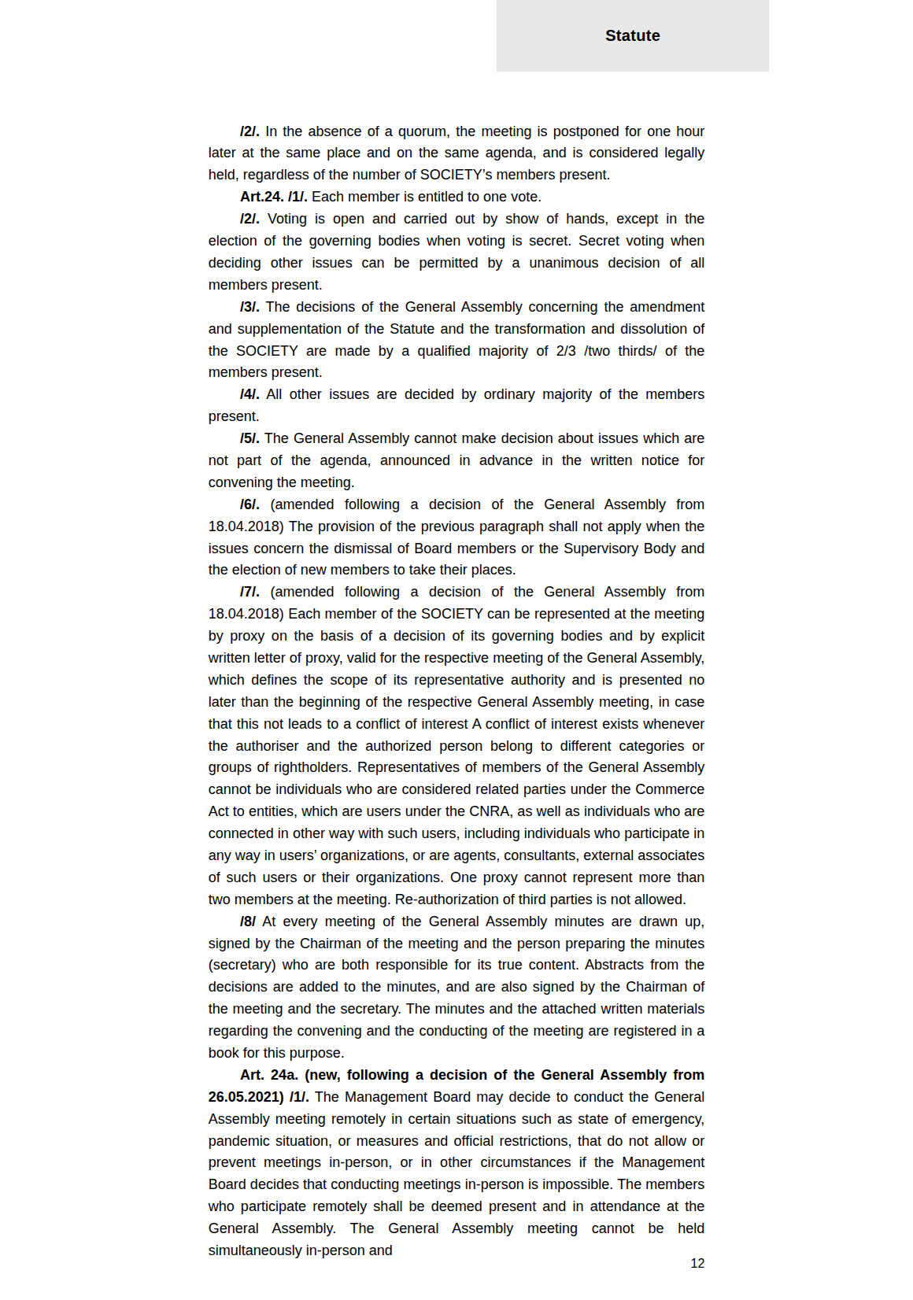Statute
/2/. In the absence of a quorum, the meeting is postponed for one hour later at the same place and on the same agenda, and is considered legally held, regardless of the number of SOCIETY’s members present.
Art.24. /1/. Each member is entitled to one vote.
/2/. Voting is open and carried out by show of hands, except in the election of the governing bodies when voting is secret. Secret voting when deciding other issues can be permitted by a unanimous decision of all members present.
/3/. The decisions of the General Assembly concerning the amendment and supplementation of the Statute and the transformation and dissolution of the SOCIETY are made by a qualified majority of 2/3 /two thirds/ of the members present.
/4/. All other issues are decided by ordinary majority of the members present.
/5/. The General Assembly cannot make decision about issues which are not part of the agenda, announced in advance in the written notice for convening the meeting.
/6/. (amended following a decision of the General Assembly from 18.04.2018) The provision of the previous paragraph shall not apply when the issues concern the dismissal of Board members or the Supervisory Body and the election of new members to take their places.
/7/. (amended following a decision of the General Assembly from 18.04.2018) Each member of the SOCIETY can be represented at the meeting by proxy on the basis of a decision of its governing bodies and by explicit written letter of proxy, valid for the respective meeting of the General Assembly, which defines the scope of its representative authority and is presented no later than the beginning of the respective General Assembly meeting, in case that this not leads to a conflict of interest A conflict of interest exists whenever the authoriser and the authorized person belong to different categories or groups of rightholders. Representatives of members of the General Assembly cannot be individuals who are considered related parties under the Commerce Act to entities, which are users under the CNRA, as well as individuals who are connected in other way with such users, including individuals who participate in any way in users’ organizations, or are agents, consultants, external associates of such users or their organizations. One proxy cannot represent more than two members at the meeting. Re-authorization of third parties is not allowed.
/8/ At every meeting of the General Assembly minutes are drawn up, signed by the Chairman of the meeting and the person preparing the minutes (secretary) who are both responsible for its true content. Abstracts from the decisions are added to the minutes, and are also signed by the Chairman of the meeting and the secretary. The minutes and the attached written materials regarding the convening and the conducting of the meeting are registered in a book for this purpose.
Art. 24a. (new, following a decision of the General Assembly from 26.05.2021) /1/. The Management Board may decide to conduct the General Assembly meeting remotely in certain situations such as state of emergency, pandemic situation, or measures and official restrictions, that do not allow or prevent meetings in-person, or in other circumstances if the Management Board decides that conducting meetings in-person is impossible. The members who participate remotely shall be deemed present and in attendance at the General Assembly. The General Assembly meeting cannot be held simultaneously in-person and
12